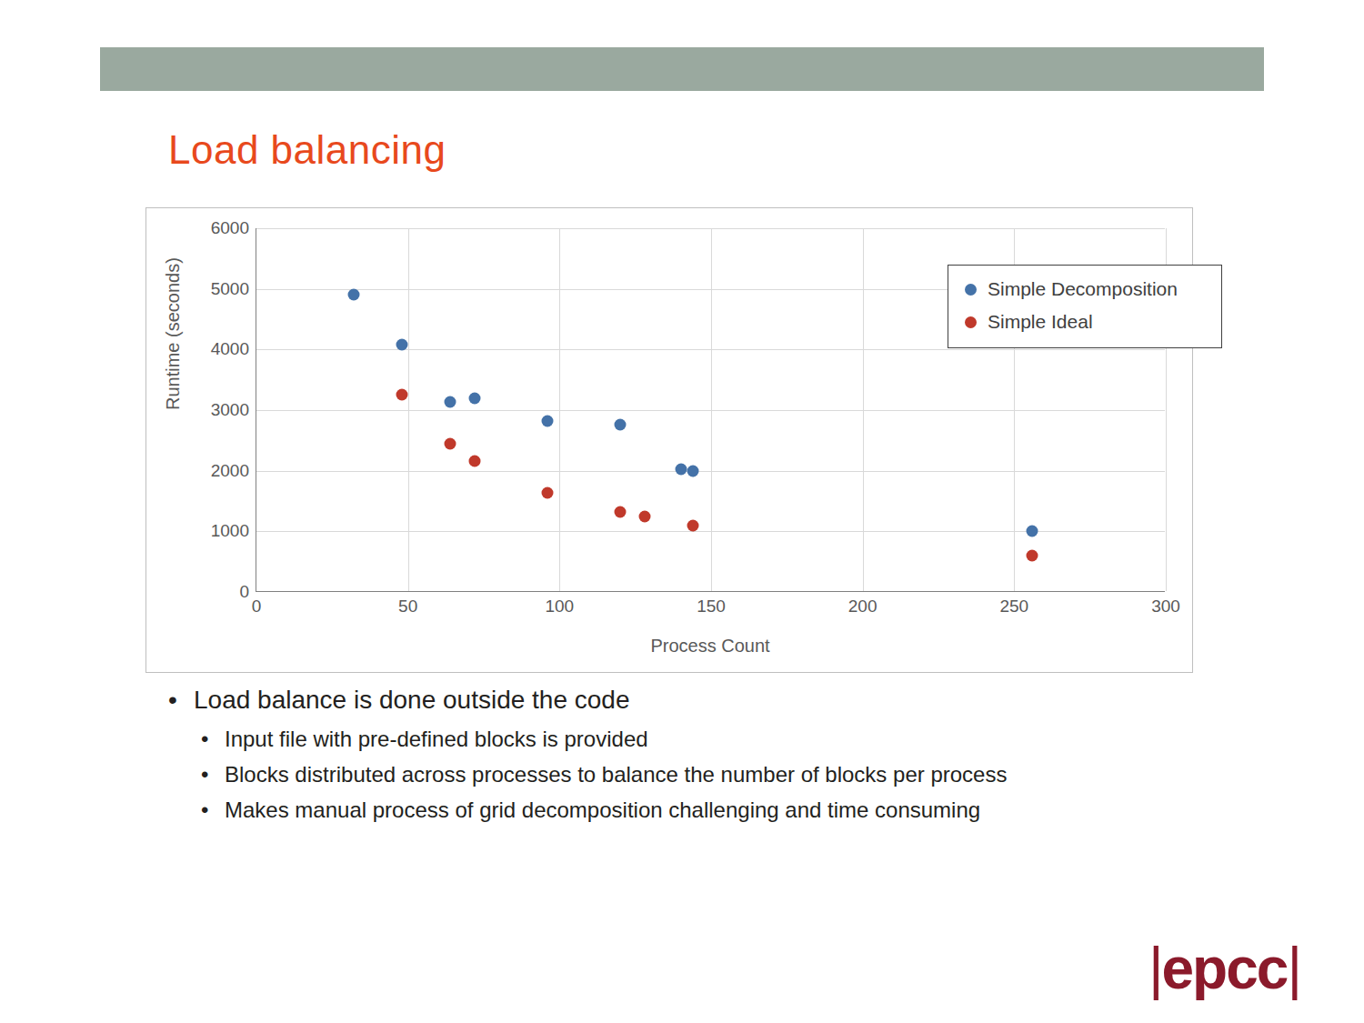Load balancing
Runtime (seconds)
Process Count
6000
5000
4000
3000
2000
1000
0
0
50
100
150
200
250
300
Simple Decomposition
Simple Ideal
Load balance is done outside the code
Input file with pre-defined blocks is provided
Blocks distributed across processes to balance the number of blocks per process
Makes manual process of grid decomposition challenging and time consuming
|epcc|